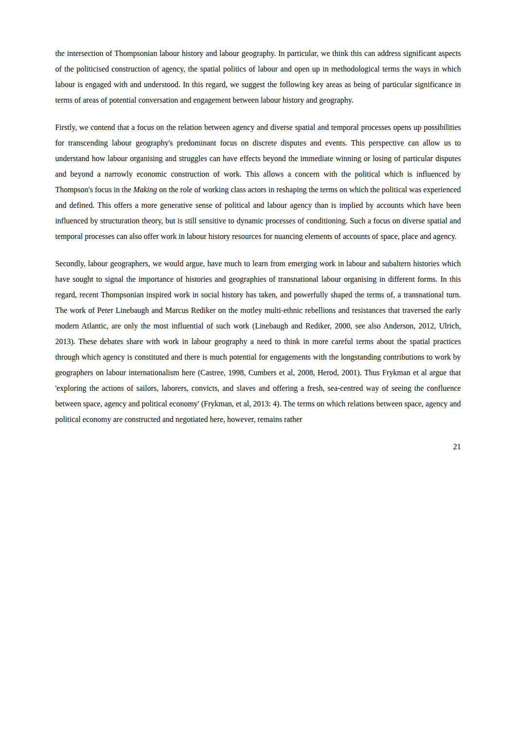the intersection of Thompsonian labour history and labour geography. In particular, we think this can address significant aspects of the politicised construction of agency, the spatial politics of labour and open up in methodological terms the ways in which labour is engaged with and understood. In this regard, we suggest the following key areas as being of particular significance in terms of areas of potential conversation and engagement between labour history and geography.
Firstly, we contend that a focus on the relation between agency and diverse spatial and temporal processes opens up possibilities for transcending labour geography's predominant focus on discrete disputes and events. This perspective can allow us to understand how labour organising and struggles can have effects beyond the immediate winning or losing of particular disputes and beyond a narrowly economic construction of work. This allows a concern with the political which is influenced by Thompson's focus in the Making on the role of working class actors in reshaping the terms on which the political was experienced and defined. This offers a more generative sense of political and labour agency than is implied by accounts which have been influenced by structuration theory, but is still sensitive to dynamic processes of conditioning. Such a focus on diverse spatial and temporal processes can also offer work in labour history resources for nuancing elements of accounts of space, place and agency.
Secondly, labour geographers, we would argue, have much to learn from emerging work in labour and subaltern histories which have sought to signal the importance of histories and geographies of transnational labour organising in different forms. In this regard, recent Thompsonian inspired work in social history has taken, and powerfully shaped the terms of, a transnational turn. The work of Peter Linebaugh and Marcus Rediker on the motley multi-ethnic rebellions and resistances that traversed the early modern Atlantic, are only the most influential of such work (Linebaugh and Rediker, 2000, see also Anderson, 2012, Ulrich, 2013). These debates share with work in labour geography a need to think in more careful terms about the spatial practices through which agency is constituted and there is much potential for engagements with the longstanding contributions to work by geographers on labour internationalism here (Castree, 1998, Cumbers et al, 2008, Herod, 2001). Thus Frykman et al argue that 'exploring the actions of sailors, laborers, convicts, and slaves and offering a fresh, sea-centred way of seeing the confluence between space, agency and political economy' (Frykman, et al, 2013: 4). The terms on which relations between space, agency and political economy are constructed and negotiated here, however, remains rather
21